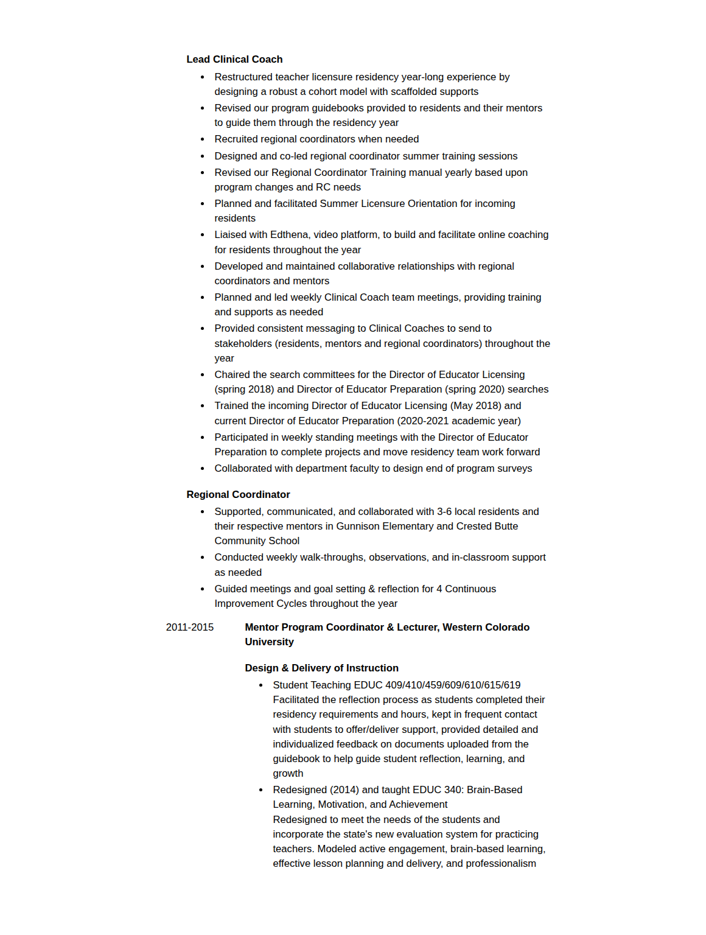Lead Clinical Coach
Restructured teacher licensure residency year-long experience by designing a robust a cohort model with scaffolded supports
Revised our program guidebooks provided to residents and their mentors to guide them through the residency year
Recruited regional coordinators when needed
Designed and co-led regional coordinator summer training sessions
Revised our Regional Coordinator Training manual yearly based upon program changes and RC needs
Planned and facilitated Summer Licensure Orientation for incoming residents
Liaised with Edthena, video platform, to build and facilitate online coaching for residents throughout the year
Developed and maintained collaborative relationships with regional coordinators and mentors
Planned and led weekly Clinical Coach team meetings, providing training and supports as needed
Provided consistent messaging to Clinical Coaches to send to stakeholders (residents, mentors and regional coordinators) throughout the year
Chaired the search committees for the Director of Educator Licensing (spring 2018) and Director of Educator Preparation (spring 2020) searches
Trained the incoming Director of Educator Licensing (May 2018) and current Director of Educator Preparation (2020-2021 academic year)
Participated in weekly standing meetings with the Director of Educator Preparation to complete projects and move residency team work forward
Collaborated with department faculty to design end of program surveys
Regional Coordinator
Supported, communicated, and collaborated with 3-6 local residents and their respective mentors in Gunnison Elementary and Crested Butte Community School
Conducted weekly walk-throughs, observations, and in-classroom support as needed
Guided meetings and goal setting & reflection for 4 Continuous Improvement Cycles throughout the year
2011-2015
Mentor Program Coordinator & Lecturer, Western Colorado University
Design & Delivery of Instruction
Student Teaching EDUC 409/410/459/609/610/615/619
Facilitated the reflection process as students completed their residency requirements and hours, kept in frequent contact with students to offer/deliver support, provided detailed and individualized feedback on documents uploaded from the guidebook to help guide student reflection, learning, and growth
Redesigned (2014) and taught EDUC 340: Brain-Based Learning, Motivation, and Achievement
Redesigned to meet the needs of the students and incorporate the state's new evaluation system for practicing teachers. Modeled active engagement, brain-based learning, effective lesson planning and delivery, and professionalism